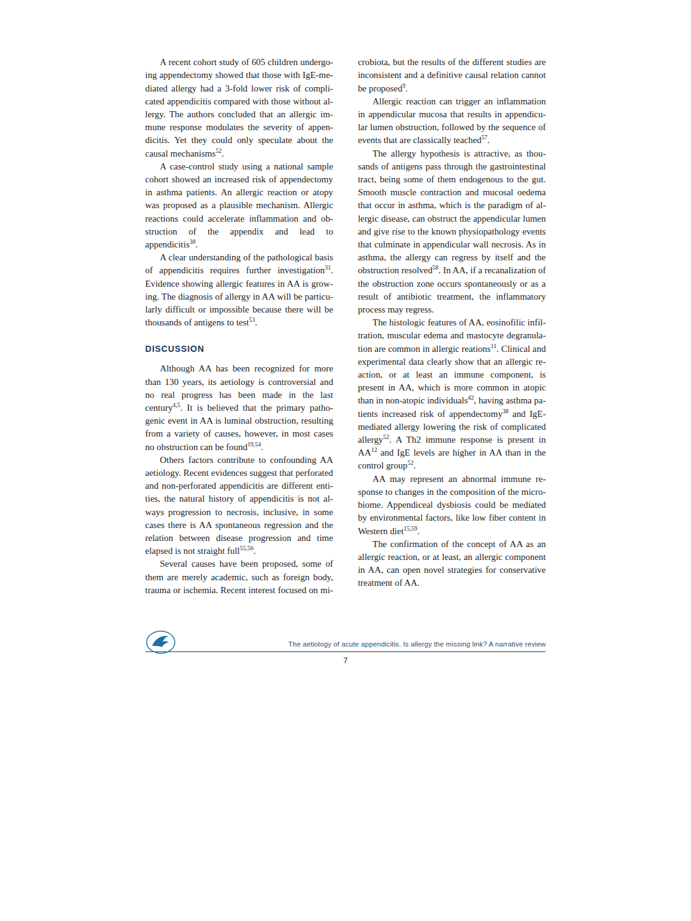A recent cohort study of 605 children undergoing appendectomy showed that those with IgE-mediated allergy had a 3-fold lower risk of complicated appendicitis compared with those without allergy. The authors concluded that an allergic immune response modulates the severity of appendicitis. Yet they could only speculate about the causal mechanisms52.
A case-control study using a national sample cohort showed an increased risk of appendectomy in asthma patients. An allergic reaction or atopy was proposed as a plausible mechanism. Allergic reactions could accelerate inflammation and obstruction of the appendix and lead to appendicitis38.
A clear understanding of the pathological basis of appendicitis requires further investigation31. Evidence showing allergic features in AA is growing. The diagnosis of allergy in AA will be particularly difficult or impossible because there will be thousands of antigens to test53.
Discussion
Although AA has been recognized for more than 130 years, its aetiology is controversial and no real progress has been made in the last century4,5. It is believed that the primary pathogenic event in AA is luminal obstruction, resulting from a variety of causes, however, in most cases no obstruction can be found19,54.
Others factors contribute to confounding AA aetiology. Recent evidences suggest that perforated and non-perforated appendicitis are different entities, the natural history of appendicitis is not always progression to necrosis, inclusive, in some cases there is AA spontaneous regression and the relation between disease progression and time elapsed is not straight full55,56.
Several causes have been proposed, some of them are merely academic, such as foreign body, trauma or ischemia. Recent interest focused on microbiota, but the results of the different studies are inconsistent and a definitive causal relation cannot be proposed9.
Allergic reaction can trigger an inflammation in appendicular mucosa that results in appendicular lumen obstruction, followed by the sequence of events that are classically teached57.
The allergy hypothesis is attractive, as thousands of antigens pass through the gastrointestinal tract, being some of them endogenous to the gut. Smooth muscle contraction and mucosal oedema that occur in asthma, which is the paradigm of allergic disease, can obstruct the appendicular lumen and give rise to the known physiopathology events that culminate in appendicular wall necrosis. As in asthma, the allergy can regress by itself and the obstruction resolved58. In AA, if a recanalization of the obstruction zone occurs spontaneously or as a result of antibiotic treatment, the inflammatory process may regress.
The histologic features of AA, eosinofilic infiltration, muscular edema and mastocyte degranulation are common in allergic reations11. Clinical and experimental data clearly show that an allergic reaction, or at least an immune component, is present in AA, which is more common in atopic than in non-atopic individuals42, having asthma patients increased risk of appendectomy38 and IgE-mediated allergy lowering the risk of complicated allergy52. A Th2 immune response is present in AA12 and IgE levels are higher in AA than in the control group52.
AA may represent an abnormal immune response to changes in the composition of the microbiome. Appendiceal dysbiosis could be mediated by environmental factors, like low fiber content in Western diet15,59.
The confirmation of the concept of AA as an allergic reaction, or at least, an allergic component in AA, can open novel strategies for conservative treatment of AA.
The aetiology of acute appendicitis. Is allergy the missing link? A narrative review
7